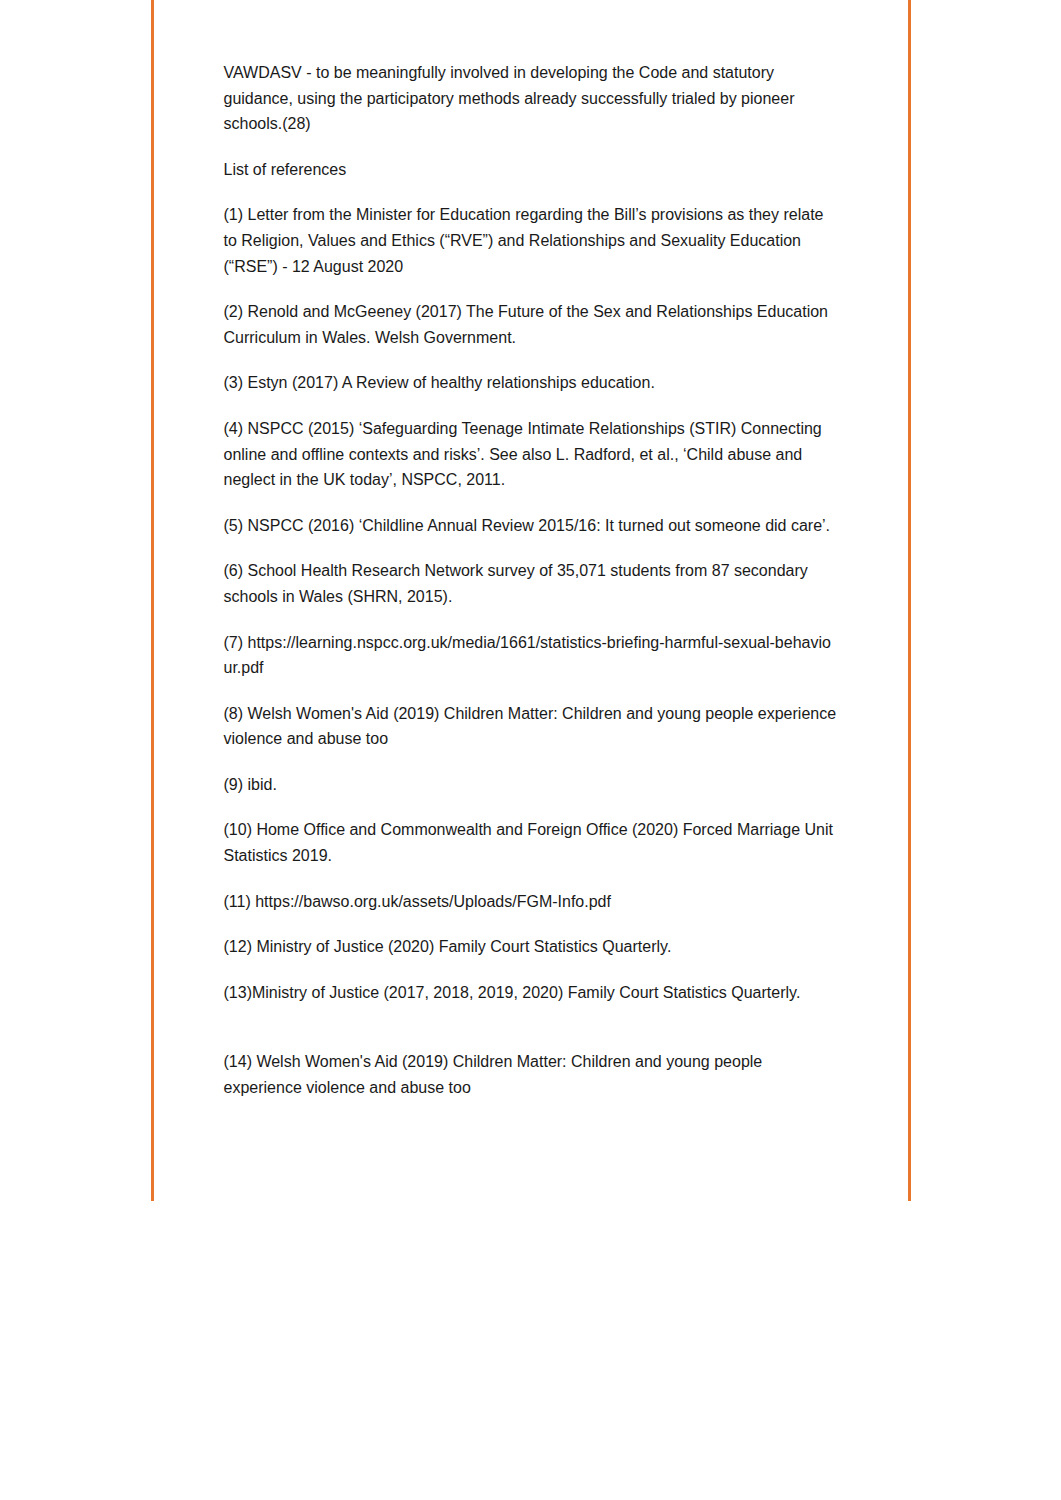VAWDASV - to be meaningfully involved in developing the Code and statutory guidance, using the participatory methods already successfully trialed by pioneer schools.(28)
List of references
(1) Letter from the Minister for Education regarding the Bill’s provisions as they relate to Religion, Values and Ethics (“RVE”) and Relationships and Sexuality Education (“RSE”) - 12 August 2020
(2) Renold and McGeeney (2017) The Future of the Sex and Relationships Education Curriculum in Wales. Welsh Government.
(3) Estyn (2017) A Review of healthy relationships education.
(4) NSPCC (2015) ‘Safeguarding Teenage Intimate Relationships (STIR) Connecting online and offline contexts and risks’. See also L. Radford, et al., ‘Child abuse and neglect in the UK today’, NSPCC, 2011.
(5) NSPCC (2016) ‘Childline Annual Review 2015/16: It turned out someone did care’.
(6) School Health Research Network survey of 35,071 students from 87 secondary schools in Wales (SHRN, 2015).
(7) https://learning.nspcc.org.uk/media/1661/statistics-briefing-harmful-sexual-behaviour.pdf
(8) Welsh Women's Aid (2019) Children Matter: Children and young people experience violence and abuse too
(9) ibid.
(10) Home Office and Commonwealth and Foreign Office (2020) Forced Marriage Unit Statistics 2019.
(11) https://bawso.org.uk/assets/Uploads/FGM-Info.pdf
(12) Ministry of Justice (2020) Family Court Statistics Quarterly.
(13)Ministry of Justice (2017, 2018, 2019, 2020) Family Court Statistics Quarterly.
(14) Welsh Women's Aid (2019) Children Matter: Children and young people experience violence and abuse too